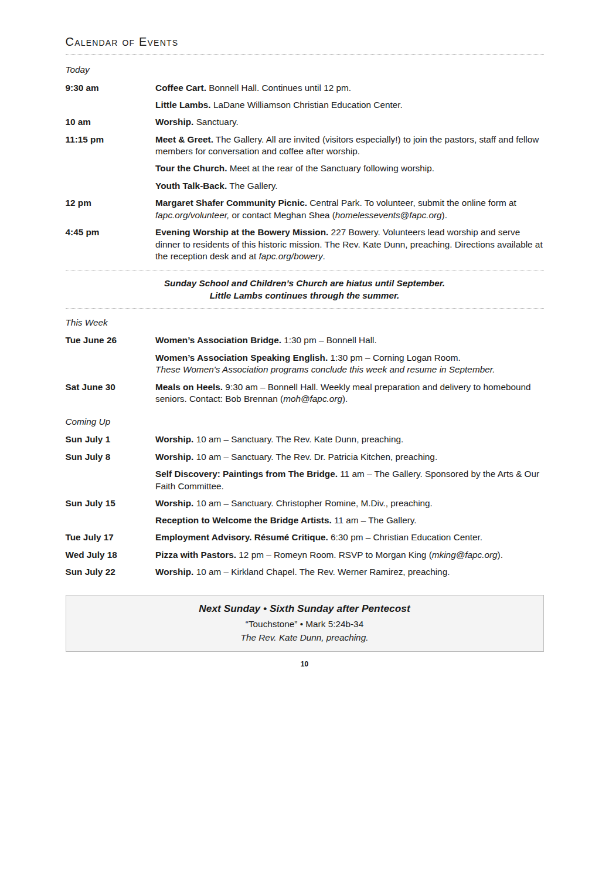Calendar of Events
Today
| 9:30 am | Coffee Cart. Bonnell Hall. Continues until 12 pm. |
| | Little Lambs. LaDane Williamson Christian Education Center. |
| 10 am | Worship. Sanctuary. |
| 11:15 pm | Meet & Greet. The Gallery. All are invited (visitors especially!) to join the pastors, staff and fellow members for conversation and coffee after worship. |
| | Tour the Church. Meet at the rear of the Sanctuary following worship. |
| | Youth Talk-Back. The Gallery. |
| 12 pm | Margaret Shafer Community Picnic. Central Park. To volunteer, submit the online form at fapc.org/volunteer, or contact Meghan Shea ( homelessevents@fapc.org ). |
| 4:45 pm | Evening Worship at the Bowery Mission. 227 Bowery. Volunteers lead worship and serve dinner to residents of this historic mission. The Rev. Kate Dunn, preaching. Directions available at the reception desk and at fapc.org/bowery . |
Sunday School and Children’s Church are hiatus until September.
Little Lambs continues through the summer.
This Week
| Tue June 26 | Women’s Association Bridge. 1:30 pm – Bonnell Hall. |
| | Women’s Association Speaking English. 1:30 pm – Corning Logan Room. These Women's Association programs conclude this week and resume in September. |
| Sat June 30 | Meals on Heels. 9:30 am – Bonnell Hall. Weekly meal preparation and delivery to homebound seniors. Contact: Bob Brennan ( moh@fapc.org ). |
Coming Up
| Sun July 1 | Worship. 10 am – Sanctuary. The Rev. Kate Dunn, preaching. |
| Sun July 8 | Worship. 10 am – Sanctuary. The Rev. Dr. Patricia Kitchen, preaching. |
| | Self Discovery: Paintings from The Bridge. 11 am – The Gallery. Sponsored by the Arts & Our Faith Committee. |
| Sun July 15 | Worship. 10 am – Sanctuary. Christopher Romine, M.Div., preaching. |
| | Reception to Welcome the Bridge Artists. 11 am – The Gallery. |
| Tue July 17 | Employment Advisory. Résumé Critique. 6:30 pm – Christian Education Center. |
| Wed July 18 | Pizza with Pastors. 12 pm – Romeyn Room. RSVP to Morgan King ( mking@fapc.org ). |
| Sun July 22 | Worship. 10 am – Kirkland Chapel. The Rev. Werner Ramirez, preaching. |
Next Sunday • Sixth Sunday after Pentecost
“Touchstone” • Mark 5:24b-34
The Rev. Kate Dunn, preaching.
10